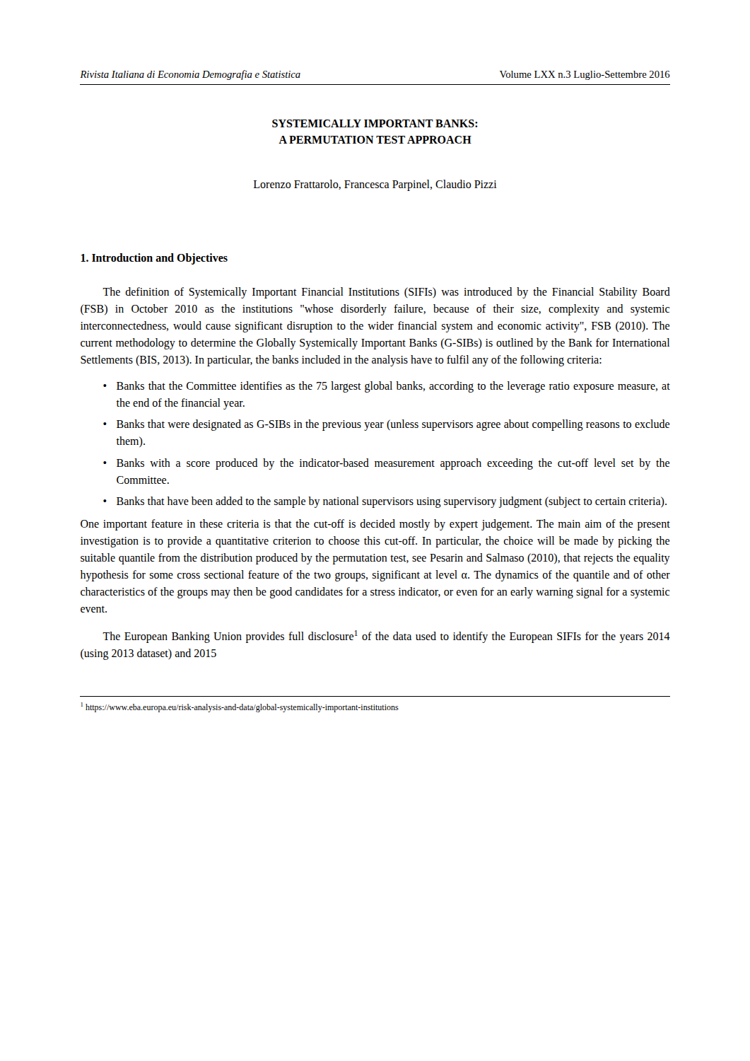Rivista Italiana di Economia Demografia e Statistica Volume LXX n.3 Luglio-Settembre 2016
Systemically Important Banks:
A Permutation Test Approach
Lorenzo Frattarolo, Francesca Parpinel, Claudio Pizzi
1. Introduction and Objectives
The definition of Systemically Important Financial Institutions (SIFIs) was introduced by the Financial Stability Board (FSB) in October 2010 as the institutions "whose disorderly failure, because of their size, complexity and systemic interconnectedness, would cause significant disruption to the wider financial system and economic activity", FSB (2010). The current methodology to determine the Globally Systemically Important Banks (G-SIBs) is outlined by the Bank for International Settlements (BIS, 2013). In particular, the banks included in the analysis have to fulfil any of the following criteria:
Banks that the Committee identifies as the 75 largest global banks, according to the leverage ratio exposure measure, at the end of the financial year.
Banks that were designated as G-SIBs in the previous year (unless supervisors agree about compelling reasons to exclude them).
Banks with a score produced by the indicator-based measurement approach exceeding the cut-off level set by the Committee.
Banks that have been added to the sample by national supervisors using supervisory judgment (subject to certain criteria).
One important feature in these criteria is that the cut-off is decided mostly by expert judgement. The main aim of the present investigation is to provide a quantitative criterion to choose this cut-off. In particular, the choice will be made by picking the suitable quantile from the distribution produced by the permutation test, see Pesarin and Salmaso (2010), that rejects the equality hypothesis for some cross sectional feature of the two groups, significant at level α. The dynamics of the quantile and of other characteristics of the groups may then be good candidates for a stress indicator, or even for an early warning signal for a systemic event.
The European Banking Union provides full disclosure1 of the data used to identify the European SIFIs for the years 2014 (using 2013 dataset) and 2015
1 https://www.eba.europa.eu/risk-analysis-and-data/global-systemically-important-institutions